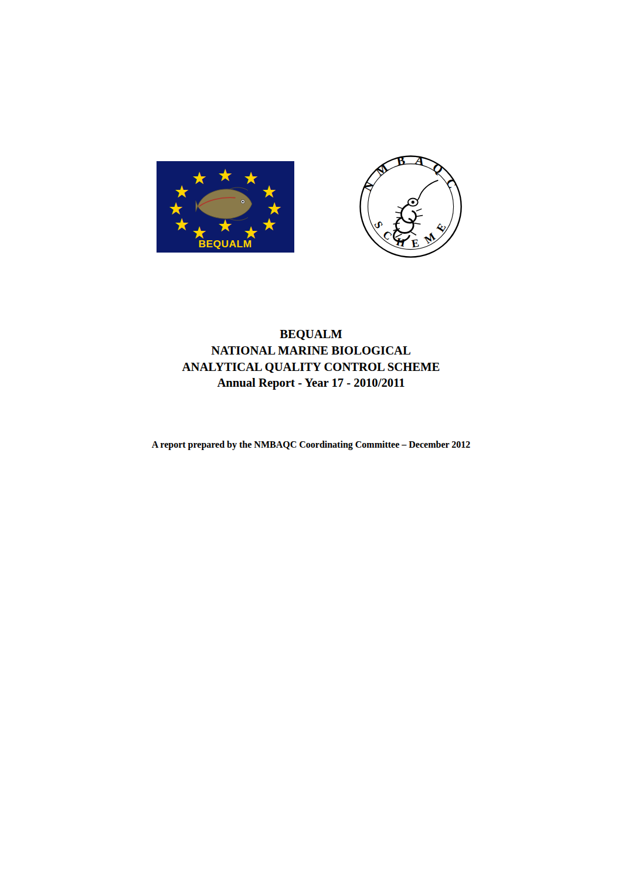★ ★ ★ ★ ★ ★ ★ ★ ★ ★ ★ ★
BEQUALM
N M B A Q C S C H E M E
BEQUALM NATIONAL MARINE BIOLOGICAL ANALYTICAL QUALITY CONTROL SCHEME Annual Report - Year 17 - 2010/2011
A report prepared by the NMBAQC Coordinating Committee – December 2012